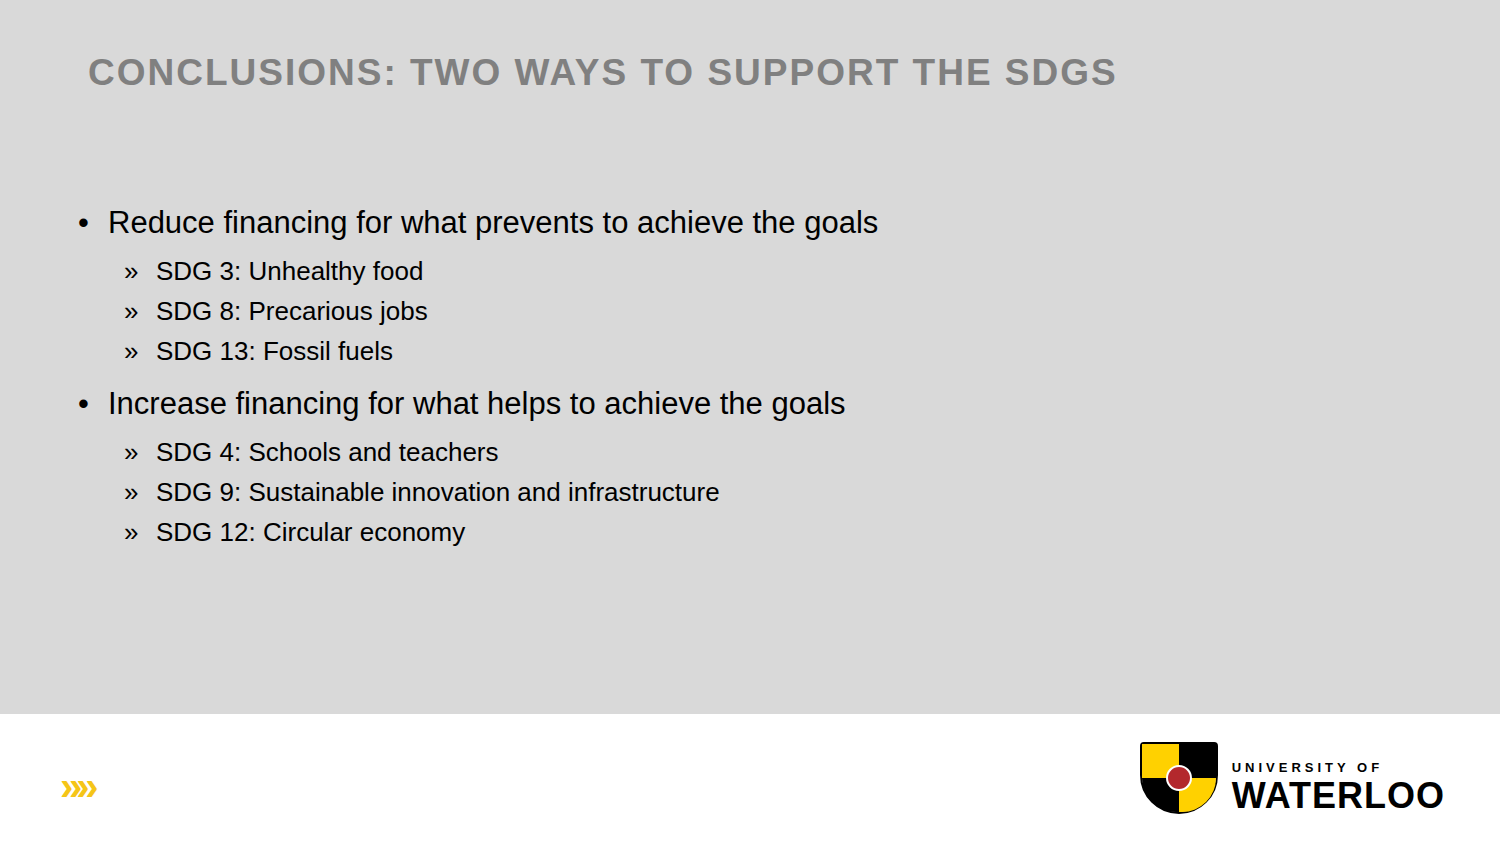Conclusions: Two Ways to Support the SDGs
•Reduce financing for what prevents to achieve the goals
»SDG 3: Unhealthy food
»SDG 8: Precarious jobs
»SDG 13: Fossil fuels
•Increase financing for what helps to achieve the goals
»SDG 4: Schools and teachers
»SDG 9: Sustainable innovation and infrastructure
»SDG 12: Circular economy
»»
UNIVERSITY OF
WATERLOO